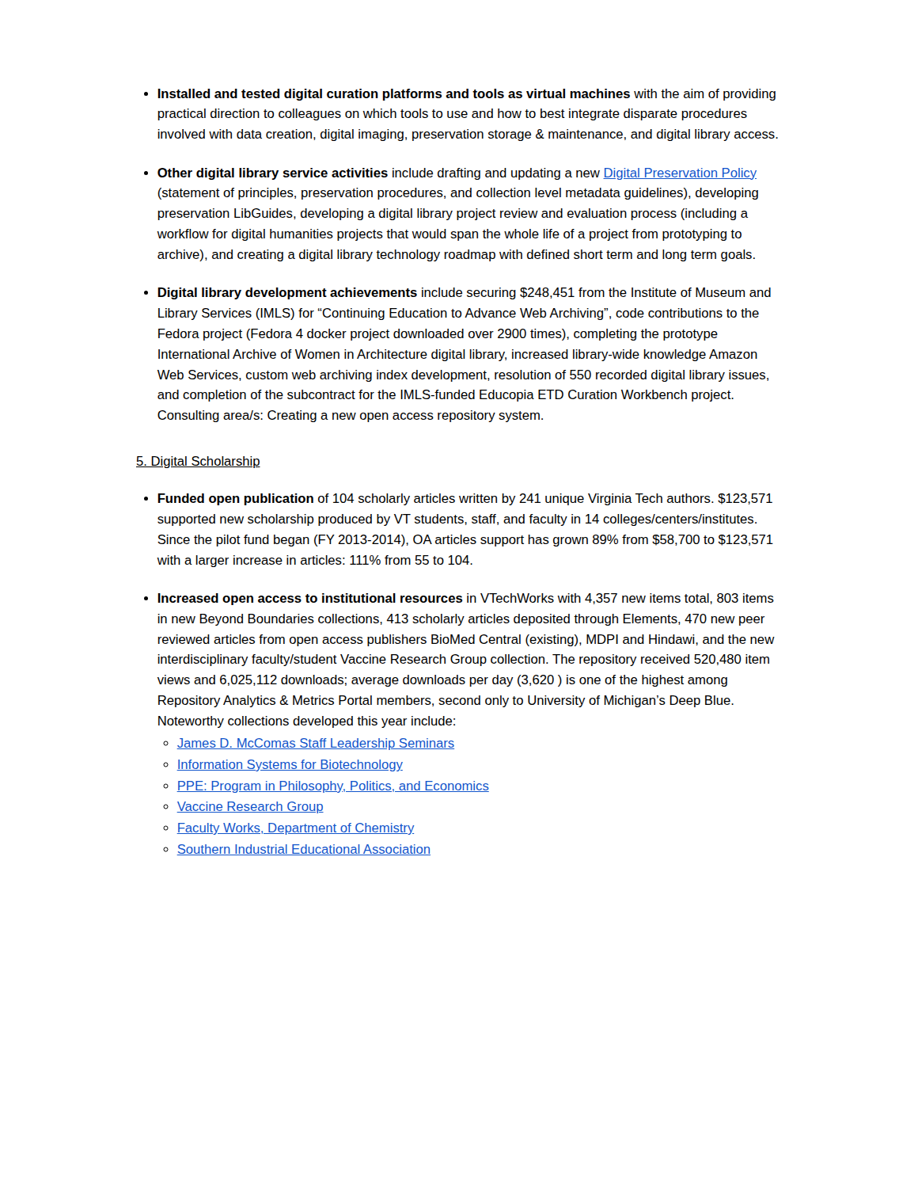Installed and tested digital curation platforms and tools as virtual machines with the aim of providing practical direction to colleagues on which tools to use and how to best integrate disparate procedures involved with data creation, digital imaging, preservation storage & maintenance, and digital library access.
Other digital library service activities include drafting and updating a new Digital Preservation Policy (statement of principles, preservation procedures, and collection level metadata guidelines), developing preservation LibGuides, developing a digital library project review and evaluation process (including a workflow for digital humanities projects that would span the whole life of a project from prototyping to archive), and creating a digital library technology roadmap with defined short term and long term goals.
Digital library development achievements include securing $248,451 from the Institute of Museum and Library Services (IMLS) for “Continuing Education to Advance Web Archiving”, code contributions to the Fedora project (Fedora 4 docker project downloaded over 2900 times), completing the prototype International Archive of Women in Architecture digital library, increased library-wide knowledge Amazon Web Services, custom web archiving index development, resolution of 550 recorded digital library issues, and completion of the subcontract for the IMLS-funded Educopia ETD Curation Workbench project. Consulting area/s: Creating a new open access repository system.
5. Digital Scholarship
Funded open publication of 104 scholarly articles written by 241 unique Virginia Tech authors. $123,571 supported new scholarship produced by VT students, staff, and faculty in 14 colleges/centers/institutes. Since the pilot fund began (FY 2013-2014), OA articles support has grown 89% from $58,700 to $123,571 with a larger increase in articles: 111% from 55 to 104.
Increased open access to institutional resources in VTechWorks with 4,357 new items total, 803 items in new Beyond Boundaries collections, 413 scholarly articles deposited through Elements, 470 new peer reviewed articles from open access publishers BioMed Central (existing), MDPI and Hindawi, and the new interdisciplinary faculty/student Vaccine Research Group collection. The repository received 520,480 item views and 6,025,112 downloads; average downloads per day (3,620 ) is one of the highest among Repository Analytics & Metrics Portal members, second only to University of Michigan’s Deep Blue. Noteworthy collections developed this year include:
James D. McComas Staff Leadership Seminars
Information Systems for Biotechnology
PPE: Program in Philosophy, Politics, and Economics
Vaccine Research Group
Faculty Works, Department of Chemistry
Southern Industrial Educational Association